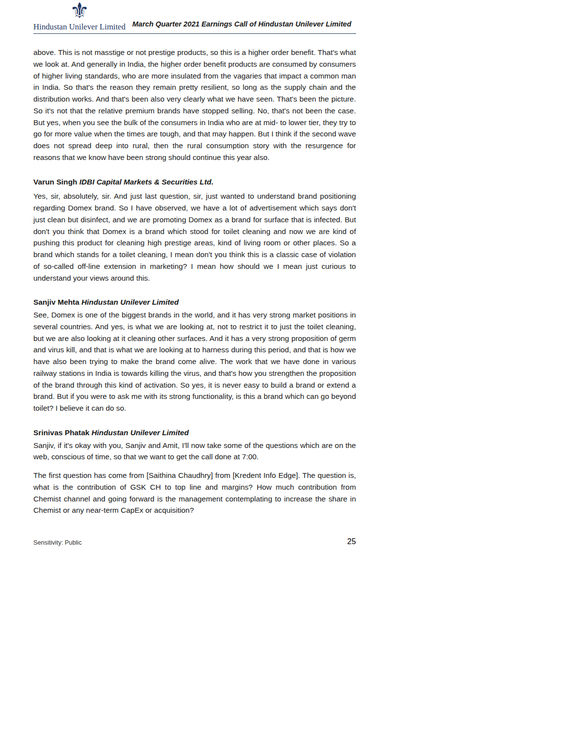⚜ Hindustan Unilever Limited
March Quarter 2021 Earnings Call of Hindustan Unilever Limited
above. This is not masstige or not prestige products, so this is a higher order benefit. That's what we look at. And generally in India, the higher order benefit products are consumed by consumers of higher living standards, who are more insulated from the vagaries that impact a common man in India. So that's the reason they remain pretty resilient, so long as the supply chain and the distribution works. And that's been also very clearly what we have seen. That's been the picture. So it's not that the relative premium brands have stopped selling. No, that's not been the case. But yes, when you see the bulk of the consumers in India who are at mid- to lower tier, they try to go for more value when the times are tough, and that may happen. But I think if the second wave does not spread deep into rural, then the rural consumption story with the resurgence for reasons that we know have been strong should continue this year also.
Varun Singh IDBI Capital Markets & Securities Ltd.
Yes, sir, absolutely, sir. And just last question, sir, just wanted to understand brand positioning regarding Domex brand. So I have observed, we have a lot of advertisement which says don't just clean but disinfect, and we are promoting Domex as a brand for surface that is infected. But don't you think that Domex is a brand which stood for toilet cleaning and now we are kind of pushing this product for cleaning high prestige areas, kind of living room or other places. So a brand which stands for a toilet cleaning, I mean don't you think this is a classic case of violation of so-called off-line extension in marketing? I mean how should we I mean just curious to understand your views around this.
Sanjiv Mehta Hindustan Unilever Limited
See, Domex is one of the biggest brands in the world, and it has very strong market positions in several countries. And yes, is what we are looking at, not to restrict it to just the toilet cleaning, but we are also looking at it cleaning other surfaces. And it has a very strong proposition of germ and virus kill, and that is what we are looking at to harness during this period, and that is how we have also been trying to make the brand come alive. The work that we have done in various railway stations in India is towards killing the virus, and that's how you strengthen the proposition of the brand through this kind of activation. So yes, it is never easy to build a brand or extend a brand. But if you were to ask me with its strong functionality, is this a brand which can go beyond toilet? I believe it can do so.
Srinivas Phatak Hindustan Unilever Limited
Sanjiv, if it's okay with you, Sanjiv and Amit, I'll now take some of the questions which are on the web, conscious of time, so that we want to get the call done at 7:00.
The first question has come from [Saithina Chaudhry] from [Kredent Info Edge]. The question is, what is the contribution of GSK CH to top line and margins? How much contribution from Chemist channel and going forward is the management contemplating to increase the share in Chemist or any near-term CapEx or acquisition?
Sensitivity: Public
25